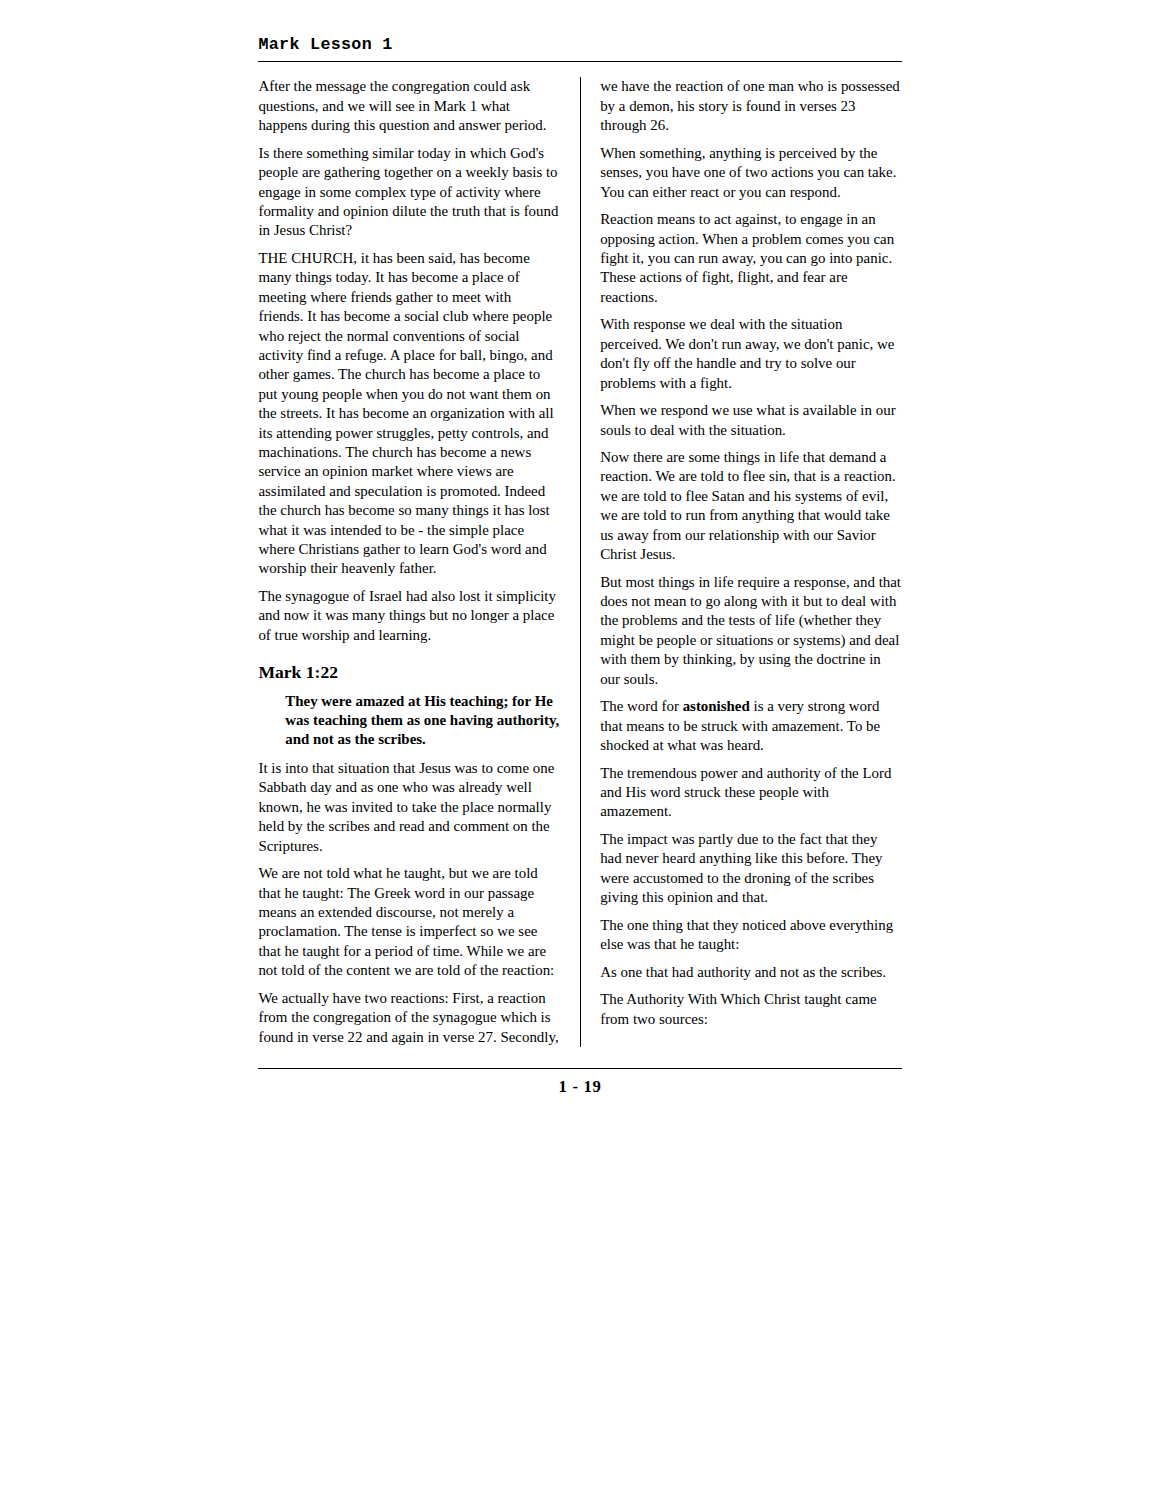Mark Lesson 1
After the message the congregation could ask questions, and we will see in Mark 1 what happens during this question and answer period.
Is there something similar today in which God's people are gathering together on a weekly basis to engage in some complex type of activity where formality and opinion dilute the truth that is found in Jesus Christ?
THE CHURCH, it has been said, has become many things today. It has become a place of meeting where friends gather to meet with friends. It has become a social club where people who reject the normal conventions of social activity find a refuge. A place for ball, bingo, and other games. The church has become a place to put young people when you do not want them on the streets. It has become an organization with all its attending power struggles, petty controls, and machinations. The church has become a news service an opinion market where views are assimilated and speculation is promoted. Indeed the church has become so many things it has lost what it was intended to be - the simple place where Christians gather to learn God's word and worship their heavenly father.
The synagogue of Israel had also lost it simplicity and now it was many things but no longer a place of true worship and learning.
Mark 1:22
They were amazed at His teaching; for He was teaching them as one having authority, and not as the scribes.
It is into that situation that Jesus was to come one Sabbath day and as one who was already well known, he was invited to take the place normally held by the scribes and read and comment on the Scriptures.
We are not told what he taught, but we are told that he taught: The Greek word in our passage means an extended discourse, not merely a proclamation. The tense is imperfect so we see that he taught for a period of time. While we are not told of the content we are told of the reaction:
We actually have two reactions: First, a reaction from the congregation of the synagogue which is found in verse 22 and again in verse 27. Secondly, we have the reaction of one man who is possessed by a demon, his story is found in verses 23 through 26.
When something, anything is perceived by the senses, you have one of two actions you can take. You can either react or you can respond.
Reaction means to act against, to engage in an opposing action. When a problem comes you can fight it, you can run away, you can go into panic. These actions of fight, flight, and fear are reactions.
With response we deal with the situation perceived. We don't run away, we don't panic, we don't fly off the handle and try to solve our problems with a fight.
When we respond we use what is available in our souls to deal with the situation.
Now there are some things in life that demand a reaction. We are told to flee sin, that is a reaction. we are told to flee Satan and his systems of evil, we are told to run from anything that would take us away from our relationship with our Savior Christ Jesus.
But most things in life require a response, and that does not mean to go along with it but to deal with the problems and the tests of life (whether they might be people or situations or systems) and deal with them by thinking, by using the doctrine in our souls.
The word for astonished is a very strong word that means to be struck with amazement. To be shocked at what was heard.
The tremendous power and authority of the Lord and His word struck these people with amazement.
The impact was partly due to the fact that they had never heard anything like this before. They were accustomed to the droning of the scribes giving this opinion and that.
The one thing that they noticed above everything else was that he taught:
As one that had authority and not as the scribes.
The Authority With Which Christ taught came from two sources:
1 - 19